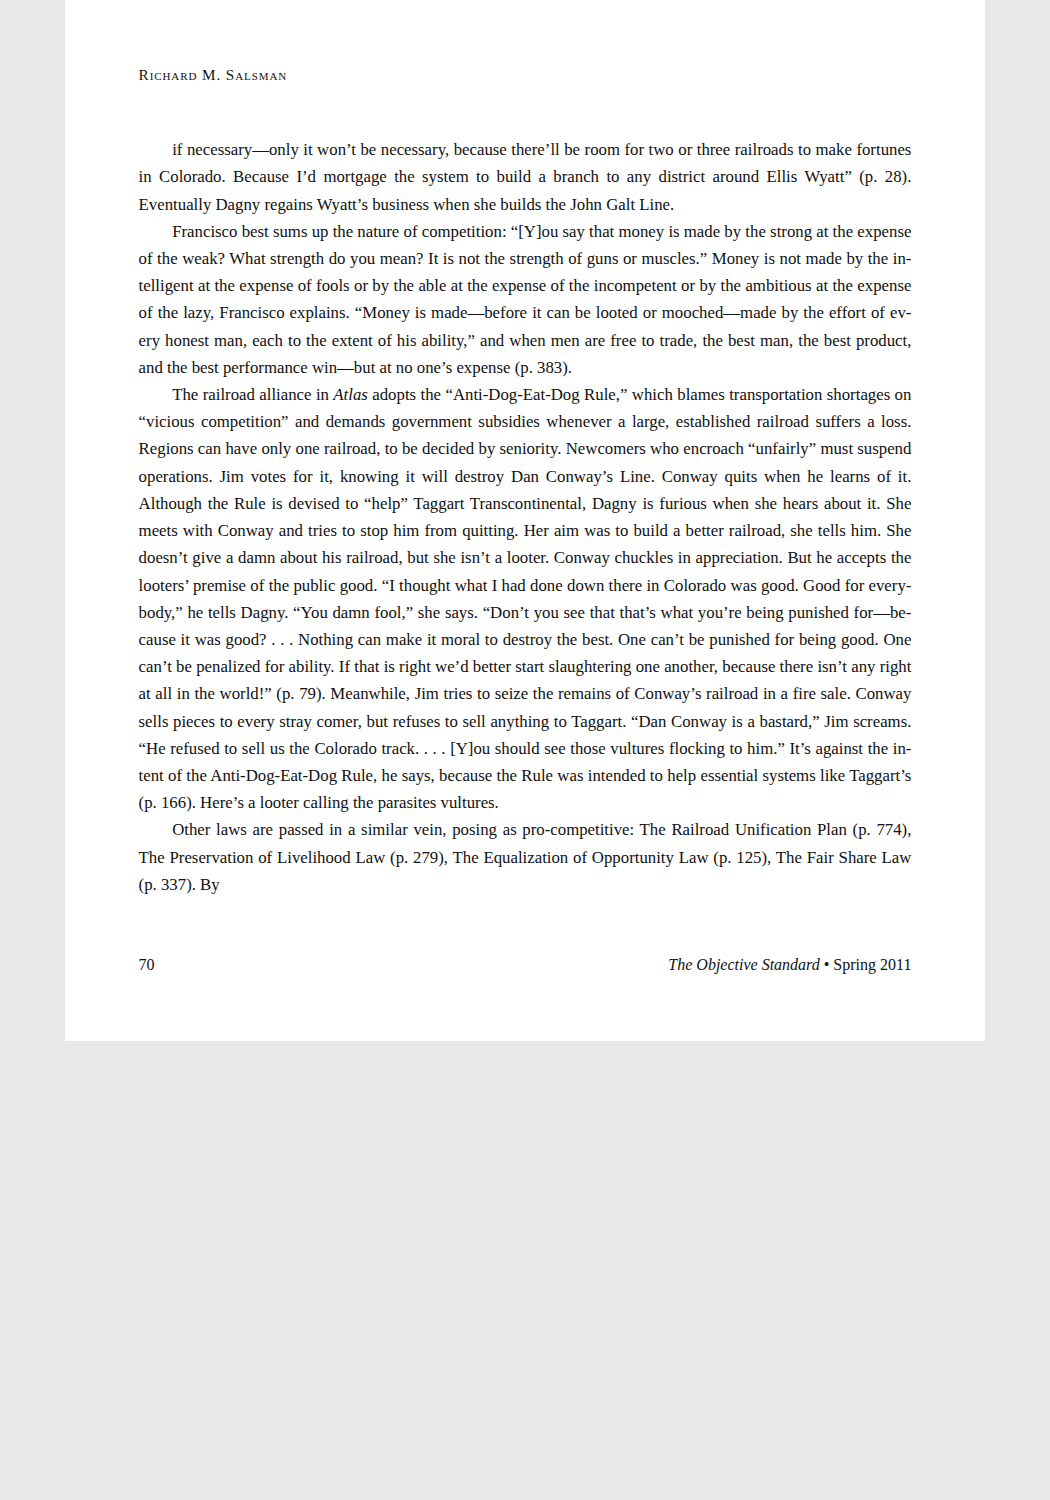Richard M. Salsman
if necessary—only it won’t be necessary, because there’ll be room for two or three railroads to make fortunes in Colorado. Because I’d mortgage the system to build a branch to any district around Ellis Wyatt” (p. 28). Eventually Dagny regains Wyatt’s business when she builds the John Galt Line.
Francisco best sums up the nature of competition: “[Y]ou say that money is made by the strong at the expense of the weak? What strength do you mean? It is not the strength of guns or muscles.” Money is not made by the intelligent at the expense of fools or by the able at the expense of the incompetent or by the ambitious at the expense of the lazy, Francisco explains. “Money is made—before it can be looted or mooched—made by the effort of every honest man, each to the extent of his ability,” and when men are free to trade, the best man, the best product, and the best performance win—but at no one’s expense (p. 383).
The railroad alliance in Atlas adopts the “Anti-Dog-Eat-Dog Rule,” which blames transportation shortages on “vicious competition” and demands government subsidies whenever a large, established railroad suffers a loss. Regions can have only one railroad, to be decided by seniority. Newcomers who encroach “unfairly” must suspend operations. Jim votes for it, knowing it will destroy Dan Conway’s Line. Conway quits when he learns of it. Although the Rule is devised to “help” Taggart Transcontinental, Dagny is furious when she hears about it. She meets with Conway and tries to stop him from quitting. Her aim was to build a better railroad, she tells him. She doesn’t give a damn about his railroad, but she isn’t a looter. Conway chuckles in appreciation. But he accepts the looters’ premise of the public good. “I thought what I had done down there in Colorado was good. Good for everybody,” he tells Dagny. “You damn fool,” she says. “Don’t you see that that’s what you’re being punished for—because it was good? . . . Nothing can make it moral to destroy the best. One can’t be punished for being good. One can’t be penalized for ability. If that is right we’d better start slaughtering one another, because there isn’t any right at all in the world!” (p. 79). Meanwhile, Jim tries to seize the remains of Conway’s railroad in a fire sale. Conway sells pieces to every stray comer, but refuses to sell anything to Taggart. “Dan Conway is a bastard,” Jim screams. “He refused to sell us the Colorado track. . . . [Y]ou should see those vultures flocking to him.” It’s against the intent of the Anti-Dog-Eat-Dog Rule, he says, because the Rule was intended to help essential systems like Taggart’s (p. 166). Here’s a looter calling the parasites vultures.
Other laws are passed in a similar vein, posing as pro-competitive: The Railroad Unification Plan (p. 774), The Preservation of Livelihood Law (p. 279), The Equalization of Opportunity Law (p. 125), The Fair Share Law (p. 337). By
70 The Objective Standard • Spring 2011